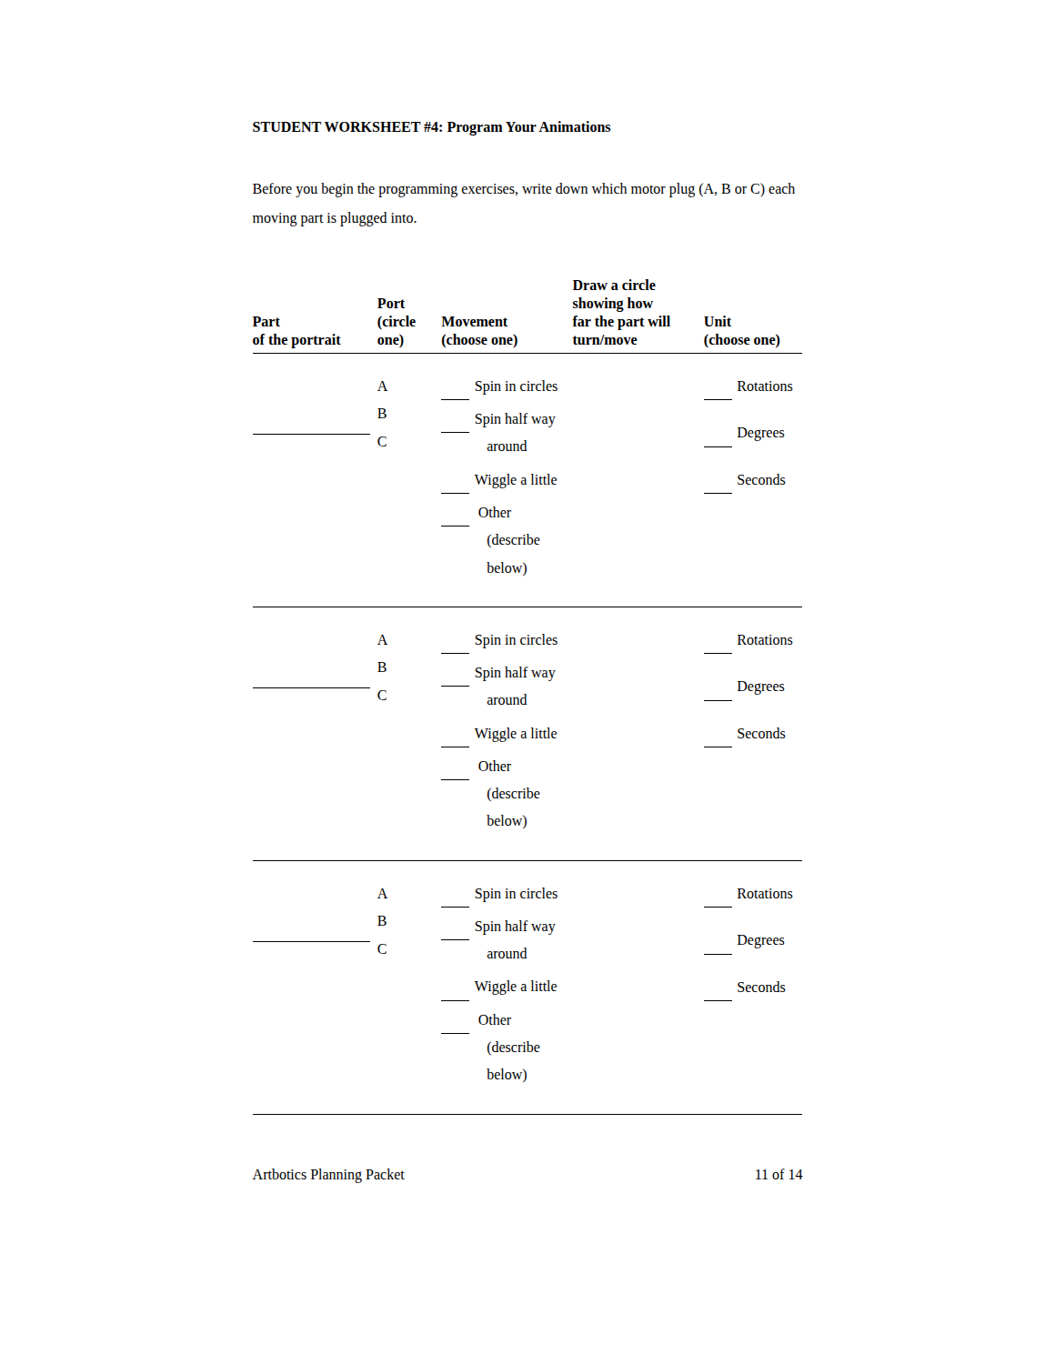STUDENT WORKSHEET #4: Program Your Animations
Before you begin the programming exercises, write down which motor plug (A, B or C) each moving part is plugged into.
| Part of the portrait | Port (circle one) | Movement (choose one) | Draw a circle showing how far the part will turn/move | Unit (choose one) |
| --- | --- | --- | --- | --- |
| | A B C | Spin in circles Spin half way around Wiggle a little Other (describe below) | | Rotations Degrees Seconds |
| | A B C | Spin in circles Spin half way around Wiggle a little Other (describe below) | | Rotations Degrees Seconds |
| | A B C | Spin in circles Spin half way around Wiggle a little Other (describe below) | | Rotations Degrees Seconds |
Artbotics Planning Packet
11 of 14